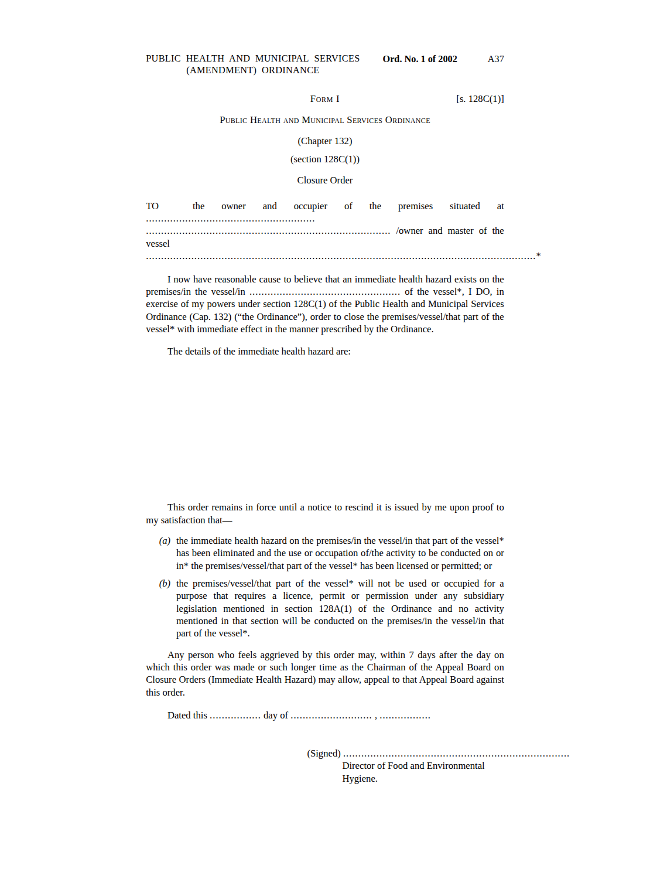Public Health and Municipal Services (Amendment) Ordinance
Ord. No. 1 of 2002
A37
Form I [s. 128C(1)]
Public Health and Municipal Services Ordinance
(Chapter 132)
(section 128C(1))
Closure Order
TO the owner and occupier of the premises situated at ........................................................ ................................................................................. /owner and master of the vessel .................................................................................................................................*
I now have reasonable cause to believe that an immediate health hazard exists on the premises/in the vessel/in .................................................. of the vessel*, I DO, in exercise of my powers under section 128C(1) of the Public Health and Municipal Services Ordinance (Cap. 132) (“the Ordinance”), order to close the premises/vessel/that part of the vessel* with immediate effect in the manner prescribed by the Ordinance.
The details of the immediate health hazard are:
This order remains in force until a notice to rescind it is issued by me upon proof to my satisfaction that—
(a) the immediate health hazard on the premises/in the vessel/in that part of the vessel* has been eliminated and the use or occupation of/the activity to be conducted on or in* the premises/vessel/that part of the vessel* has been licensed or permitted; or
(b) the premises/vessel/that part of the vessel* will not be used or occupied for a purpose that requires a licence, permit or permission under any subsidiary legislation mentioned in section 128A(1) of the Ordinance and no activity mentioned in that section will be conducted on the premises/in the vessel/in that part of the vessel*.
Any person who feels aggrieved by this order may, within 7 days after the day on which this order was made or such longer time as the Chairman of the Appeal Board on Closure Orders (Immediate Health Hazard) may allow, appeal to that Appeal Board against this order.
Dated this ................. day of ........................... , .................
(Signed) ...........................................................................
Director of Food and Environmental Hygiene.